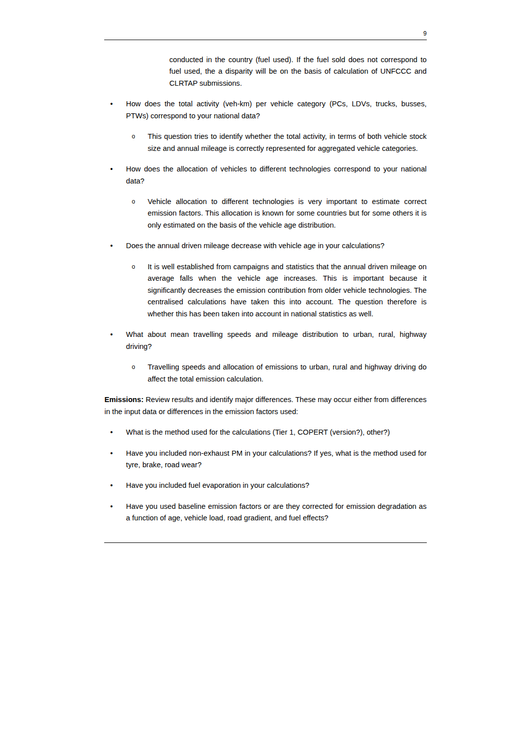9
conducted in the country (fuel used). If the fuel sold does not correspond to fuel used, the a disparity will be on the basis of calculation of UNFCCC and CLRTAP submissions.
How does the total activity (veh-km) per vehicle category (PCs, LDVs, trucks, busses, PTWs) correspond to your national data?
This question tries to identify whether the total activity, in terms of both vehicle stock size and annual mileage is correctly represented for aggregated vehicle categories.
How does the allocation of vehicles to different technologies correspond to your national data?
Vehicle allocation to different technologies is very important to estimate correct emission factors. This allocation is known for some countries but for some others it is only estimated on the basis of the vehicle age distribution.
Does the annual driven mileage decrease with vehicle age in your calculations?
It is well established from campaigns and statistics that the annual driven mileage on average falls when the vehicle age increases. This is important because it significantly decreases the emission contribution from older vehicle technologies. The centralised calculations have taken this into account. The question therefore is whether this has been taken into account in national statistics as well.
What about mean travelling speeds and mileage distribution to urban, rural, highway driving?
Travelling speeds and allocation of emissions to urban, rural and highway driving do affect the total emission calculation.
Emissions: Review results and identify major differences. These may occur either from differences in the input data or differences in the emission factors used:
What is the method used for the calculations (Tier 1, COPERT (version?), other?)
Have you included non-exhaust PM in your calculations? If yes, what is the method used for tyre, brake, road wear?
Have you included fuel evaporation in your calculations?
Have you used baseline emission factors or are they corrected for emission degradation as a function of age, vehicle load, road gradient, and fuel effects?